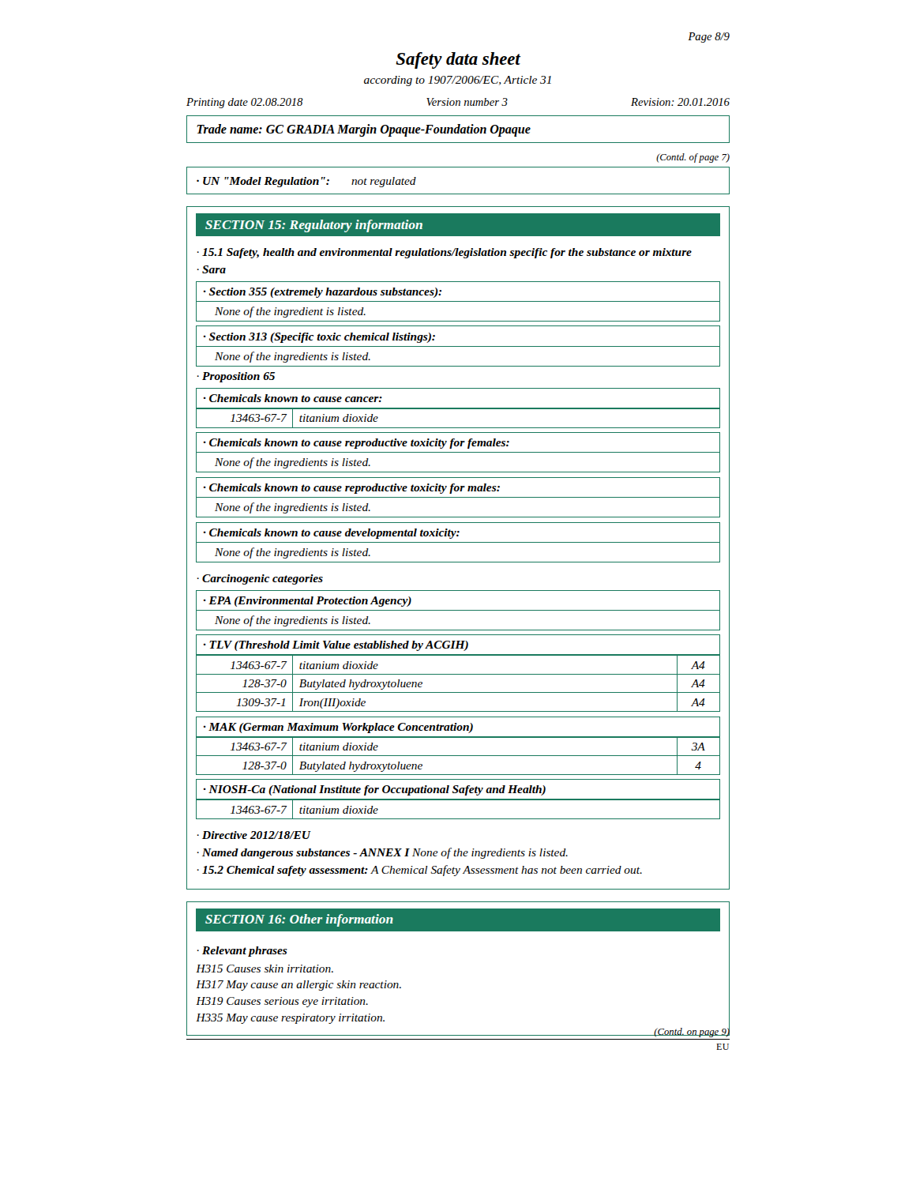Page 8/9
Safety data sheet
according to 1907/2006/EC, Article 31
Printing date 02.08.2018
Version number 3
Revision: 20.01.2016
Trade name: GC GRADIA Margin Opaque-Foundation Opaque
(Contd. of page 7)
· UN "Model Regulation":
not regulated
SECTION 15: Regulatory information
· 15.1 Safety, health and environmental regulations/legislation specific for the substance or mixture
· Sara
· Section 355 (extremely hazardous substances):
None of the ingredient is listed.
· Section 313 (Specific toxic chemical listings):
None of the ingredients is listed.
· Proposition 65
· Chemicals known to cause cancer:
| 13463-67-7 | titanium dioxide |
· Chemicals known to cause reproductive toxicity for females:
None of the ingredients is listed.
· Chemicals known to cause reproductive toxicity for males:
None of the ingredients is listed.
· Chemicals known to cause developmental toxicity:
None of the ingredients is listed.
· Carcinogenic categories
· EPA (Environmental Protection Agency)
None of the ingredients is listed.
· TLV (Threshold Limit Value established by ACGIH)
| 13463-67-7 | titanium dioxide | A4 |
| 128-37-0 | Butylated hydroxytoluene | A4 |
| 1309-37-1 | Iron(III)oxide | A4 |
· MAK (German Maximum Workplace Concentration)
| 13463-67-7 | titanium dioxide | 3A |
| 128-37-0 | Butylated hydroxytoluene | 4 |
· NIOSH-Ca (National Institute for Occupational Safety and Health)
| 13463-67-7 | titanium dioxide |
· Directive 2012/18/EU
· Named dangerous substances - ANNEX I None of the ingredients is listed.
· 15.2 Chemical safety assessment: A Chemical Safety Assessment has not been carried out.
SECTION 16: Other information
· Relevant phrases
H315 Causes skin irritation.
H317 May cause an allergic skin reaction.
H319 Causes serious eye irritation.
H335 May cause respiratory irritation.
(Contd. on page 9)
EU